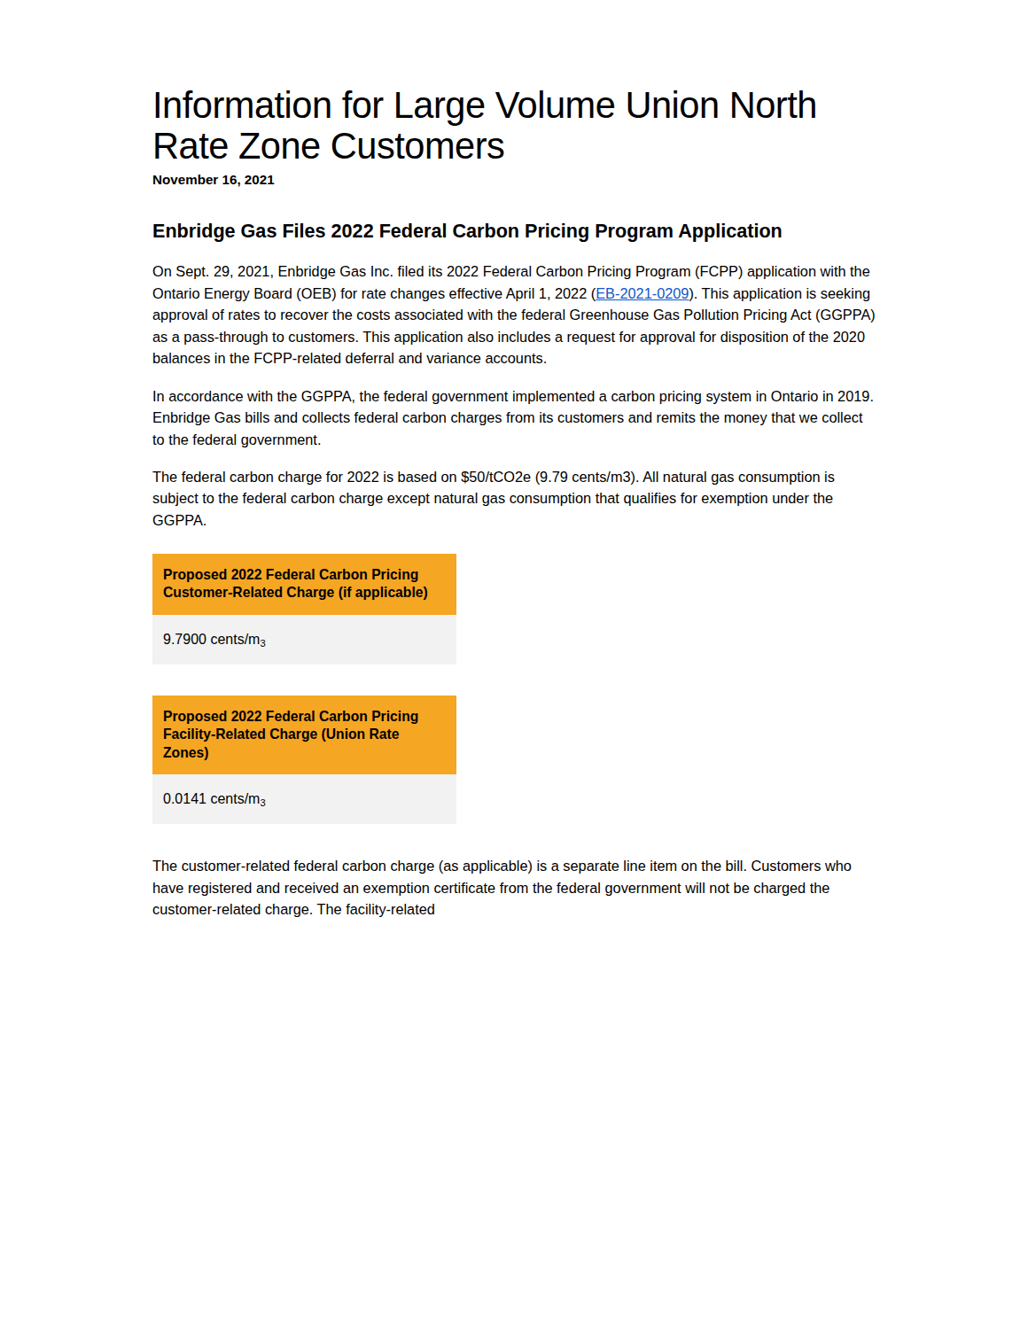Information for Large Volume Union North Rate Zone Customers
November 16, 2021
Enbridge Gas Files 2022 Federal Carbon Pricing Program Application
On Sept. 29, 2021, Enbridge Gas Inc. filed its 2022 Federal Carbon Pricing Program (FCPP) application with the Ontario Energy Board (OEB) for rate changes effective April 1, 2022 (EB-2021-0209). This application is seeking approval of rates to recover the costs associated with the federal Greenhouse Gas Pollution Pricing Act (GGPPA) as a pass-through to customers. This application also includes a request for approval for disposition of the 2020 balances in the FCPP-related deferral and variance accounts.
In accordance with the GGPPA, the federal government implemented a carbon pricing system in Ontario in 2019. Enbridge Gas bills and collects federal carbon charges from its customers and remits the money that we collect to the federal government.
The federal carbon charge for 2022 is based on $50/tCO2e (9.79 cents/m3). All natural gas consumption is subject to the federal carbon charge except natural gas consumption that qualifies for exemption under the GGPPA.
| Proposed 2022 Federal Carbon Pricing Customer-Related Charge (if applicable) |
| --- |
| 9.7900 cents/m 3 |
| Proposed 2022 Federal Carbon Pricing Facility-Related Charge (Union Rate Zones) |
| --- |
| 0.0141 cents/m 3 |
The customer-related federal carbon charge (as applicable) is a separate line item on the bill. Customers who have registered and received an exemption certificate from the federal government will not be charged the customer-related charge. The facility-related